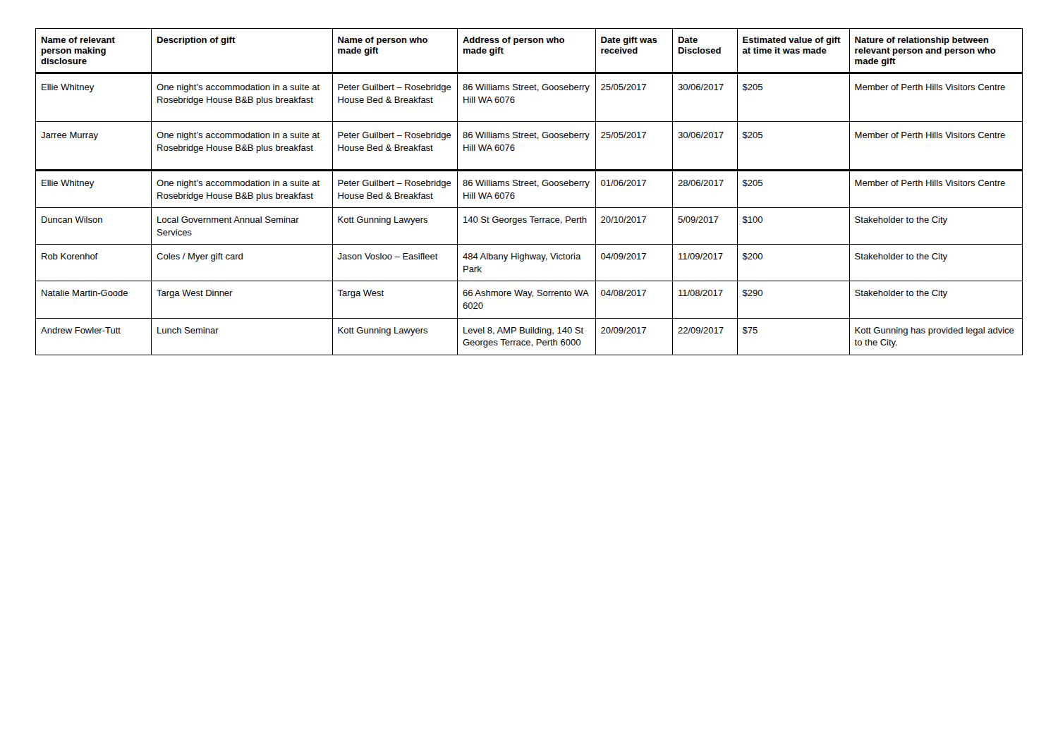| Name of relevant person making disclosure | Description of gift | Name of person who made gift | Address of person who made gift | Date gift was received | Date Disclosed | Estimated value of gift at time it was made | Nature of relationship between relevant person and person who made gift |
| --- | --- | --- | --- | --- | --- | --- | --- |
| Ellie Whitney | One night’s accommodation in a suite at Rosebridge House B&B plus breakfast | Peter Guilbert – Rosebridge House Bed & Breakfast | 86 Williams Street, Gooseberry Hill WA 6076 | 25/05/2017 | 30/06/2017 | $205 | Member of Perth Hills Visitors Centre |
| Jarree Murray | One night’s accommodation in a suite at Rosebridge House B&B plus breakfast | Peter Guilbert – Rosebridge House Bed & Breakfast | 86 Williams Street, Gooseberry Hill WA 6076 | 25/05/2017 | 30/06/2017 | $205 | Member of Perth Hills Visitors Centre |
| Ellie Whitney | One night’s accommodation in a suite at Rosebridge House B&B plus breakfast | Peter Guilbert – Rosebridge House Bed & Breakfast | 86 Williams Street, Gooseberry Hill WA 6076 | 01/06/2017 | 28/06/2017 | $205 | Member of Perth Hills Visitors Centre |
| Duncan Wilson | Local Government Annual Seminar Services | Kott Gunning Lawyers | 140 St Georges Terrace, Perth | 20/10/2017 | 5/09/2017 | $100 | Stakeholder to the City |
| Rob Korenhof | Coles / Myer gift card | Jason Vosloo – Easifleet | 484 Albany Highway, Victoria Park | 04/09/2017 | 11/09/2017 | $200 | Stakeholder to the City |
| Natalie Martin-Goode | Targa West Dinner | Targa West | 66 Ashmore Way, Sorrento WA 6020 | 04/08/2017 | 11/08/2017 | $290 | Stakeholder to the City |
| Andrew Fowler-Tutt | Lunch Seminar | Kott Gunning Lawyers | Level 8, AMP Building, 140 St Georges Terrace, Perth 6000 | 20/09/2017 | 22/09/2017 | $75 | Kott Gunning has provided legal advice to the City. |